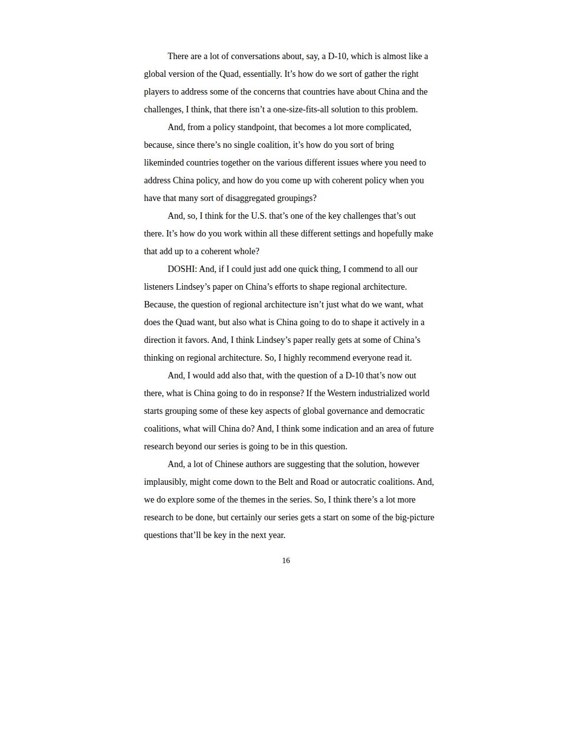There are a lot of conversations about, say, a D-10, which is almost like a global version of the Quad, essentially. It’s how do we sort of gather the right players to address some of the concerns that countries have about China and the challenges, I think, that there isn’t a one-size-fits-all solution to this problem.
And, from a policy standpoint, that becomes a lot more complicated, because, since there’s no single coalition, it’s how do you sort of bring likeminded countries together on the various different issues where you need to address China policy, and how do you come up with coherent policy when you have that many sort of disaggregated groupings?
And, so, I think for the U.S. that’s one of the key challenges that’s out there. It’s how do you work within all these different settings and hopefully make that add up to a coherent whole?
DOSHI: And, if I could just add one quick thing, I commend to all our listeners Lindsey’s paper on China’s efforts to shape regional architecture. Because, the question of regional architecture isn’t just what do we want, what does the Quad want, but also what is China going to do to shape it actively in a direction it favors. And, I think Lindsey’s paper really gets at some of China’s thinking on regional architecture. So, I highly recommend everyone read it.
And, I would add also that, with the question of a D-10 that’s now out there, what is China going to do in response? If the Western industrialized world starts grouping some of these key aspects of global governance and democratic coalitions, what will China do? And, I think some indication and an area of future research beyond our series is going to be in this question.
And, a lot of Chinese authors are suggesting that the solution, however implausibly, might come down to the Belt and Road or autocratic coalitions. And, we do explore some of the themes in the series. So, I think there’s a lot more research to be done, but certainly our series gets a start on some of the big-picture questions that’ll be key in the next year.
16